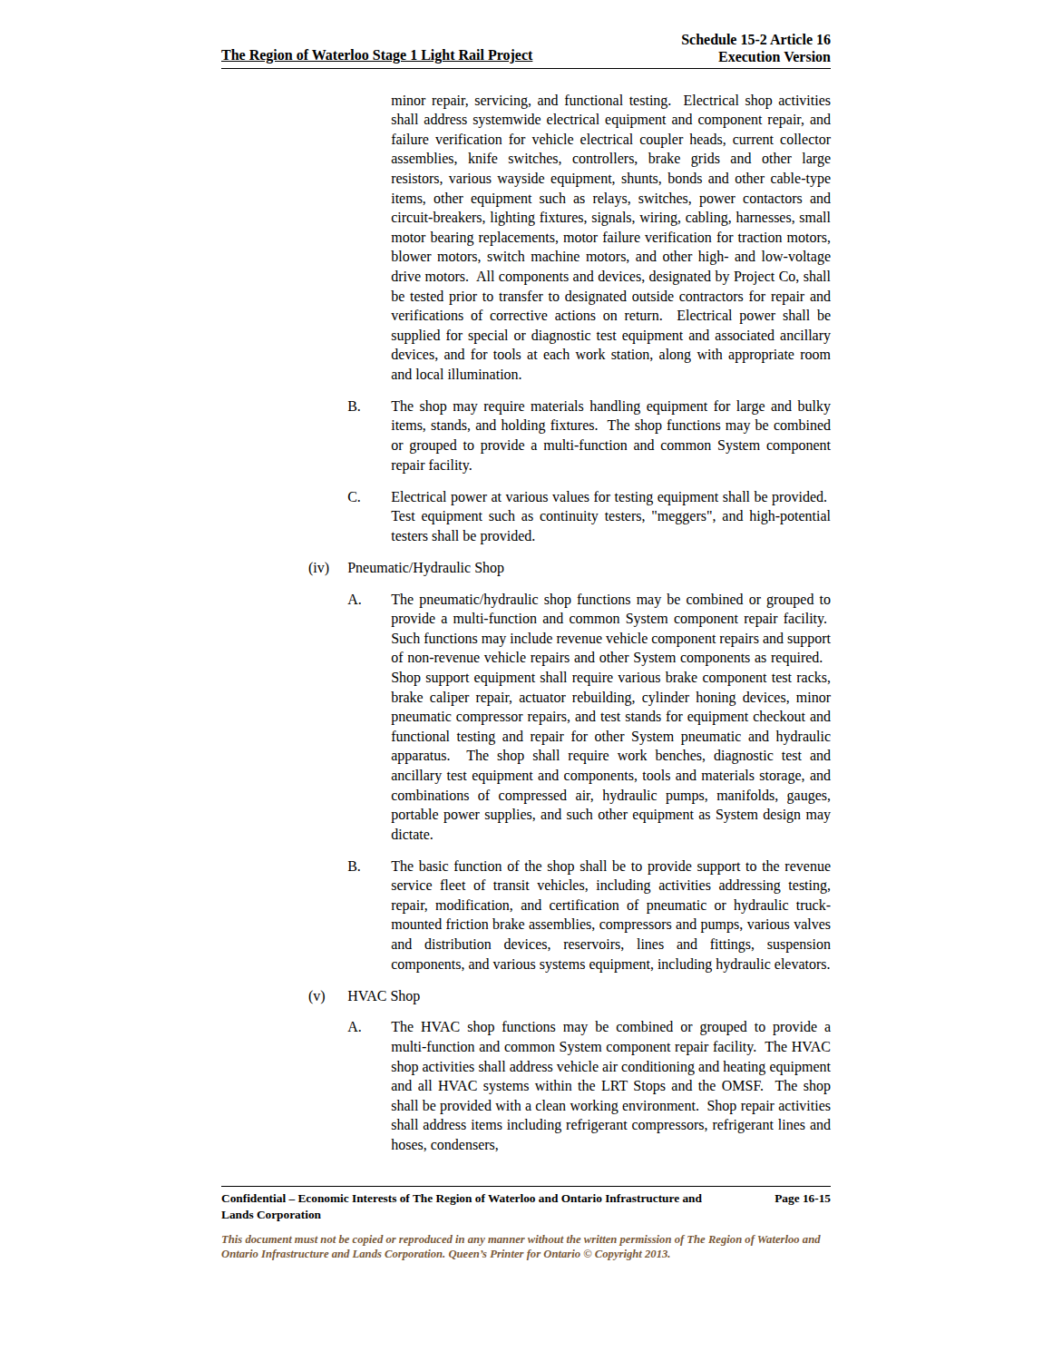| The Region of Waterloo Stage 1 Light Rail Project | Schedule 15-2 Article 16 Execution Version |
minor repair, servicing, and functional testing. Electrical shop activities shall address systemwide electrical equipment and component repair, and failure verification for vehicle electrical coupler heads, current collector assemblies, knife switches, controllers, brake grids and other large resistors, various wayside equipment, shunts, bonds and other cable-type items, other equipment such as relays, switches, power contactors and circuit-breakers, lighting fixtures, signals, wiring, cabling, harnesses, small motor bearing replacements, motor failure verification for traction motors, blower motors, switch machine motors, and other high- and low-voltage drive motors. All components and devices, designated by Project Co, shall be tested prior to transfer to designated outside contractors for repair and verifications of corrective actions on return. Electrical power shall be supplied for special or diagnostic test equipment and associated ancillary devices, and for tools at each work station, along with appropriate room and local illumination.
B.
The shop may require materials handling equipment for large and bulky items, stands, and holding fixtures. The shop functions may be combined or grouped to provide a multi-function and common System component repair facility.
C.
Electrical power at various values for testing equipment shall be provided. Test equipment such as continuity testers, "meggers", and high-potential testers shall be provided.
(iv)
Pneumatic/Hydraulic Shop
A.
The pneumatic/hydraulic shop functions may be combined or grouped to provide a multi-function and common System component repair facility. Such functions may include revenue vehicle component repairs and support of non-revenue vehicle repairs and other System components as required. Shop support equipment shall require various brake component test racks, brake caliper repair, actuator rebuilding, cylinder honing devices, minor pneumatic compressor repairs, and test stands for equipment checkout and functional testing and repair for other System pneumatic and hydraulic apparatus. The shop shall require work benches, diagnostic test and ancillary test equipment and components, tools and materials storage, and combinations of compressed air, hydraulic pumps, manifolds, gauges, portable power supplies, and such other equipment as System design may dictate.
B.
The basic function of the shop shall be to provide support to the revenue service fleet of transit vehicles, including activities addressing testing, repair, modification, and certification of pneumatic or hydraulic truck-mounted friction brake assemblies, compressors and pumps, various valves and distribution devices, reservoirs, lines and fittings, suspension components, and various systems equipment, including hydraulic elevators.
(v)
HVAC Shop
A.
The HVAC shop functions may be combined or grouped to provide a multi-function and common System component repair facility. The HVAC shop activities shall address vehicle air conditioning and heating equipment and all HVAC systems within the LRT Stops and the OMSF. The shop shall be provided with a clean working environment. Shop repair activities shall address items including refrigerant compressors, refrigerant lines and hoses, condensers,
Confidential – Economic Interests of The Region of Waterloo and Ontario Infrastructure and Lands Corporation Page 16-15
This document must not be copied or reproduced in any manner without the written permission of The Region of Waterloo and Ontario Infrastructure and Lands Corporation. Queen’s Printer for Ontario © Copyright 2013.